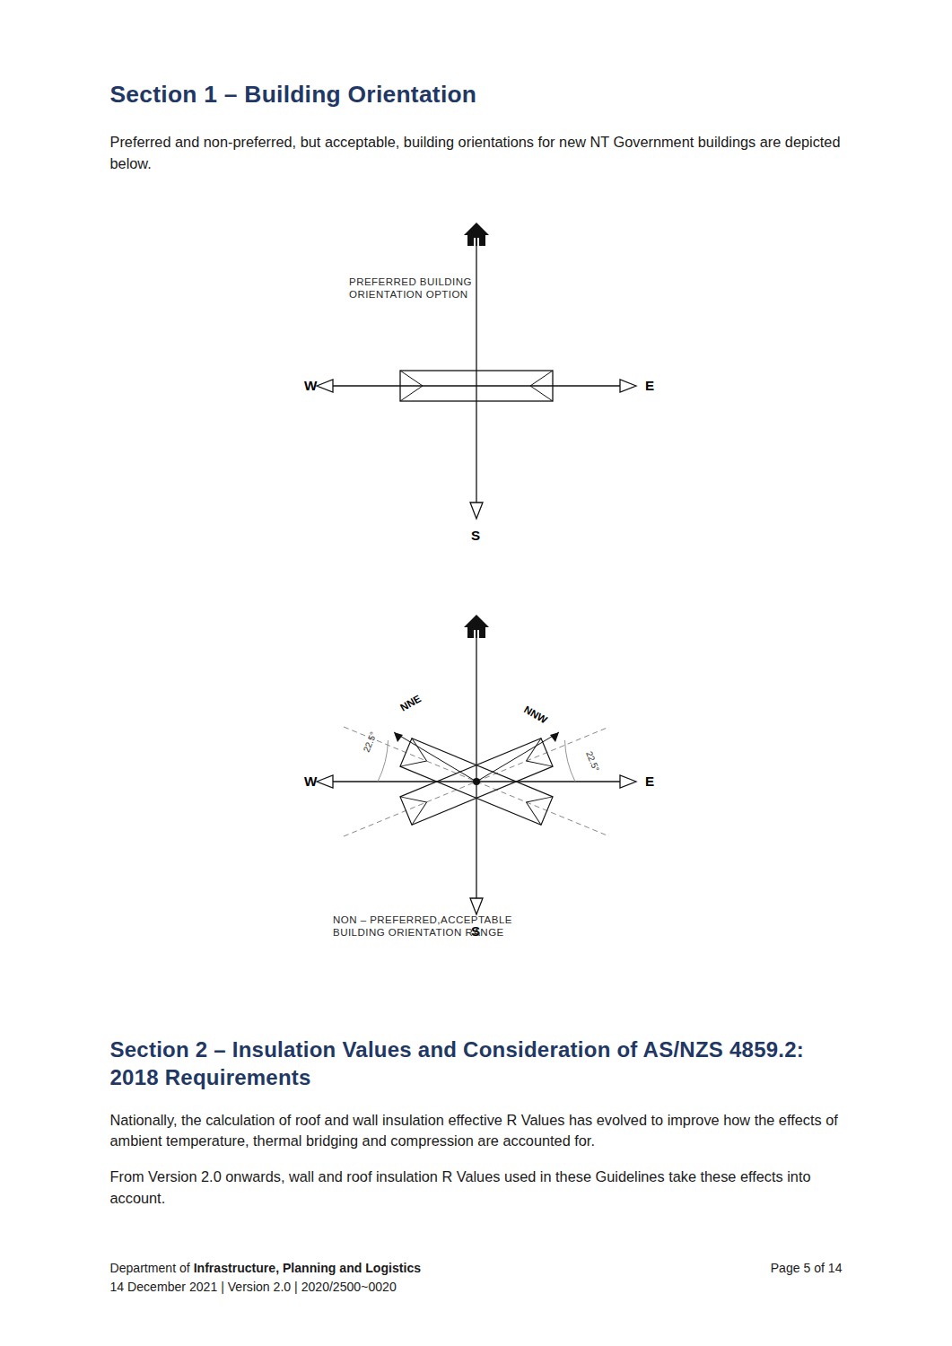Section 1 – Building Orientation
Preferred and non-preferred, but acceptable, building orientations for new NT Government buildings are depicted below.
W E S PREFERRED BUILDING ORIENTATION OPTION
22.5° 22.5° NNE NNW W E S NON – PREFERRED,ACCEPTABLE BUILDING ORIENTATION RANGE
Section 2 – Insulation Values and Consideration of AS/NZS 4859.2: 2018 Requirements
Nationally, the calculation of roof and wall insulation effective R Values has evolved to improve how the effects of ambient temperature, thermal bridging and compression are accounted for.
From Version 2.0 onwards, wall and roof insulation R Values used in these Guidelines take these effects into account.
Department of Infrastructure, Planning and Logistics
14 December 2021 | Version 2.0 | 2020/2500~0020
Page 5 of 14